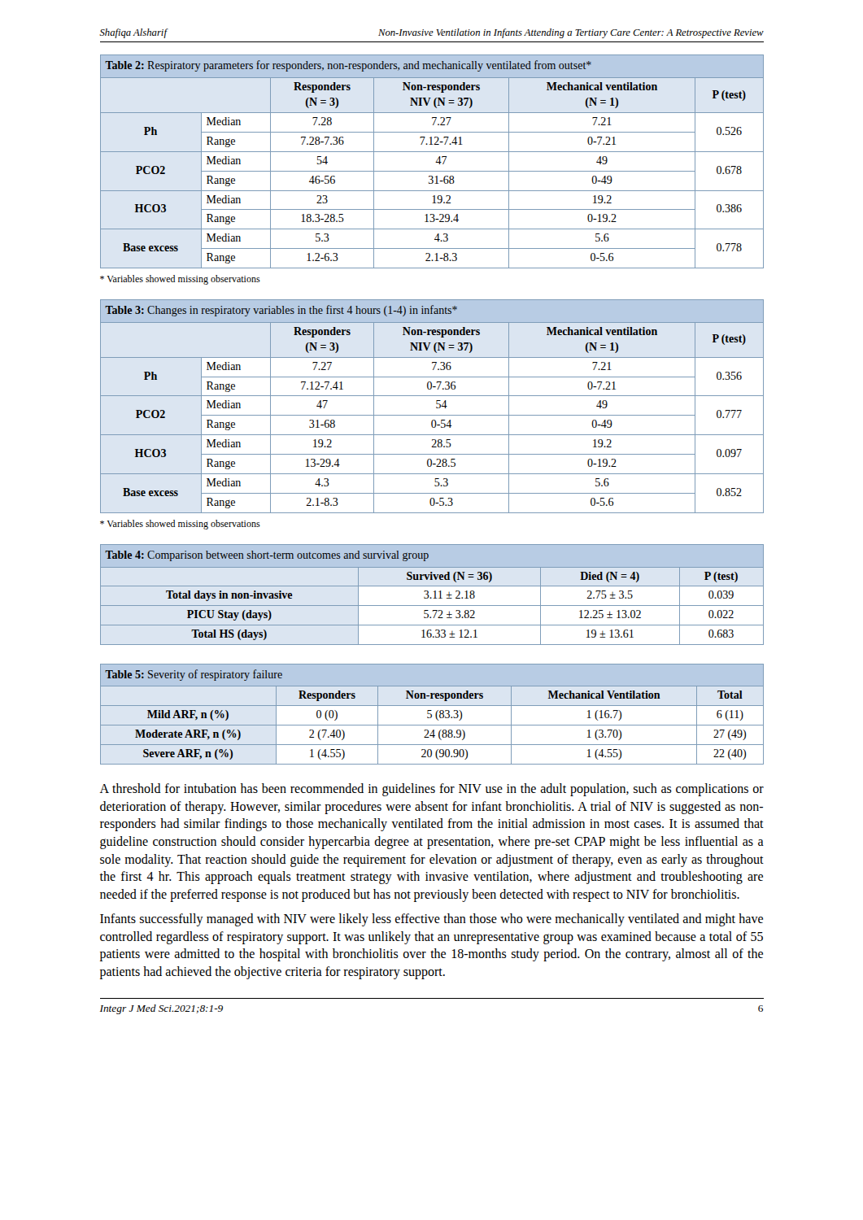Shafiqa Alsharif Non-Invasive Ventilation in Infants Attending a Tertiary Care Center: A Retrospective Review
Table 2: Respiratory parameters for responders, non-responders, and mechanically ventilated from outset*
| | Responders (N = 3) | Non-responders NIV (N = 37) | Mechanical ventilation (N = 1) | P (test) |
| --- | --- | --- | --- | --- |
| Ph | Median | 7.28 | 7.27 | 7.21 | 0.526 |
| Range | 7.28-7.36 | 7.12-7.41 | 0-7.21 |
| PCO2 | Median | 54 | 47 | 49 | 0.678 |
| Range | 46-56 | 31-68 | 0-49 |
| HCO3 | Median | 23 | 19.2 | 19.2 | 0.386 |
| Range | 18.3-28.5 | 13-29.4 | 0-19.2 |
| Base excess | Median | 5.3 | 4.3 | 5.6 | 0.778 |
| Range | 1.2-6.3 | 2.1-8.3 | 0-5.6 |
* Variables showed missing observations
Table 3: Changes in respiratory variables in the first 4 hours (1-4) in infants*
| | Responders (N = 3) | Non-responders NIV (N = 37) | Mechanical ventilation (N = 1) | P (test) |
| --- | --- | --- | --- | --- |
| Ph | Median | 7.27 | 7.36 | 7.21 | 0.356 |
| Range | 7.12-7.41 | 0-7.36 | 0-7.21 |
| PCO2 | Median | 47 | 54 | 49 | 0.777 |
| Range | 31-68 | 0-54 | 0-49 |
| HCO3 | Median | 19.2 | 28.5 | 19.2 | 0.097 |
| Range | 13-29.4 | 0-28.5 | 0-19.2 |
| Base excess | Median | 4.3 | 5.3 | 5.6 | 0.852 |
| Range | 2.1-8.3 | 0-5.3 | 0-5.6 |
* Variables showed missing observations
Table 4: Comparison between short-term outcomes and survival group
| | Survived (N = 36) | Died (N = 4) | P (test) |
| --- | --- | --- | --- |
| Total days in non-invasive | 3.11 ± 2.18 | 2.75 ± 3.5 | 0.039 |
| PICU Stay (days) | 5.72 ± 3.82 | 12.25 ± 13.02 | 0.022 |
| Total HS (days) | 16.33 ± 12.1 | 19 ± 13.61 | 0.683 |
Table 5: Severity of respiratory failure
| | Responders | Non-responders | Mechanical Ventilation | Total |
| --- | --- | --- | --- | --- |
| Mild ARF, n (%) | 0 (0) | 5 (83.3) | 1 (16.7) | 6 (11) |
| Moderate ARF, n (%) | 2 (7.40) | 24 (88.9) | 1 (3.70) | 27 (49) |
| Severe ARF, n (%) | 1 (4.55) | 20 (90.90) | 1 (4.55) | 22 (40) |
A threshold for intubation has been recommended in guidelines for NIV use in the adult population, such as complications or deterioration of therapy. However, similar procedures were absent for infant bronchiolitis. A trial of NIV is suggested as non-responders had similar findings to those mechanically ventilated from the initial admission in most cases. It is assumed that guideline construction should consider hypercarbia degree at presentation, where pre-set CPAP might be less influential as a sole modality. That reaction should guide the requirement for elevation or adjustment of therapy, even as early as throughout the first 4 hr. This approach equals treatment strategy with invasive ventilation, where adjustment and troubleshooting are needed if the preferred response is not produced but has not previously been detected with respect to NIV for bronchiolitis.
Infants successfully managed with NIV were likely less effective than those who were mechanically ventilated and might have controlled regardless of respiratory support. It was unlikely that an unrepresentative group was examined because a total of 55 patients were admitted to the hospital with bronchiolitis over the 18-months study period. On the contrary, almost all of the patients had achieved the objective criteria for respiratory support.
Integr J Med Sci.2021;8:1-9 6